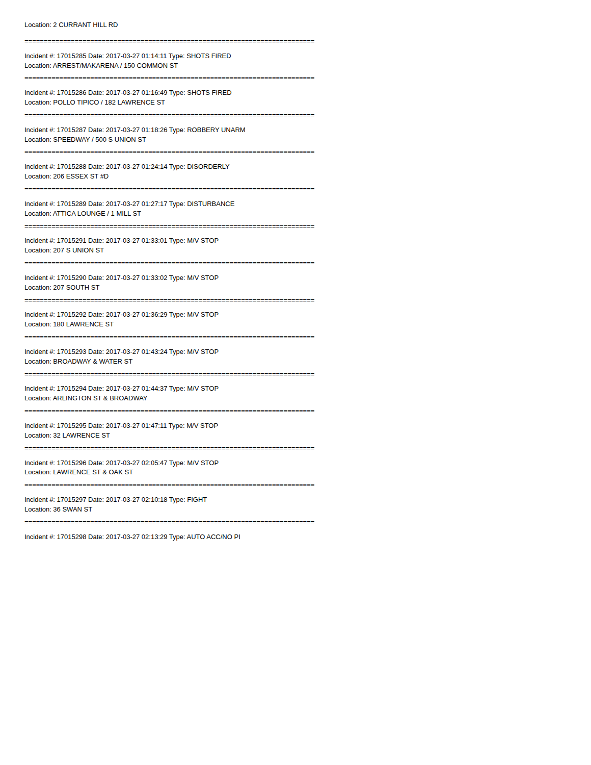Location: 2 CURRANT HILL RD
===========================================================================
Incident #: 17015285 Date: 2017-03-27 01:14:11 Type: SHOTS FIRED
Location: ARREST/MAKARENA / 150 COMMON ST
===========================================================================
Incident #: 17015286 Date: 2017-03-27 01:16:49 Type: SHOTS FIRED
Location: POLLO TIPICO / 182 LAWRENCE ST
===========================================================================
Incident #: 17015287 Date: 2017-03-27 01:18:26 Type: ROBBERY UNARM
Location: SPEEDWAY / 500 S UNION ST
===========================================================================
Incident #: 17015288 Date: 2017-03-27 01:24:14 Type: DISORDERLY
Location: 206 ESSEX ST #D
===========================================================================
Incident #: 17015289 Date: 2017-03-27 01:27:17 Type: DISTURBANCE
Location: ATTICA LOUNGE / 1 MILL ST
===========================================================================
Incident #: 17015291 Date: 2017-03-27 01:33:01 Type: M/V STOP
Location: 207 S UNION ST
===========================================================================
Incident #: 17015290 Date: 2017-03-27 01:33:02 Type: M/V STOP
Location: 207 SOUTH ST
===========================================================================
Incident #: 17015292 Date: 2017-03-27 01:36:29 Type: M/V STOP
Location: 180 LAWRENCE ST
===========================================================================
Incident #: 17015293 Date: 2017-03-27 01:43:24 Type: M/V STOP
Location: BROADWAY & WATER ST
===========================================================================
Incident #: 17015294 Date: 2017-03-27 01:44:37 Type: M/V STOP
Location: ARLINGTON ST & BROADWAY
===========================================================================
Incident #: 17015295 Date: 2017-03-27 01:47:11 Type: M/V STOP
Location: 32 LAWRENCE ST
===========================================================================
Incident #: 17015296 Date: 2017-03-27 02:05:47 Type: M/V STOP
Location: LAWRENCE ST & OAK ST
===========================================================================
Incident #: 17015297 Date: 2017-03-27 02:10:18 Type: FIGHT
Location: 36 SWAN ST
===========================================================================
Incident #: 17015298 Date: 2017-03-27 02:13:29 Type: AUTO ACC/NO PI